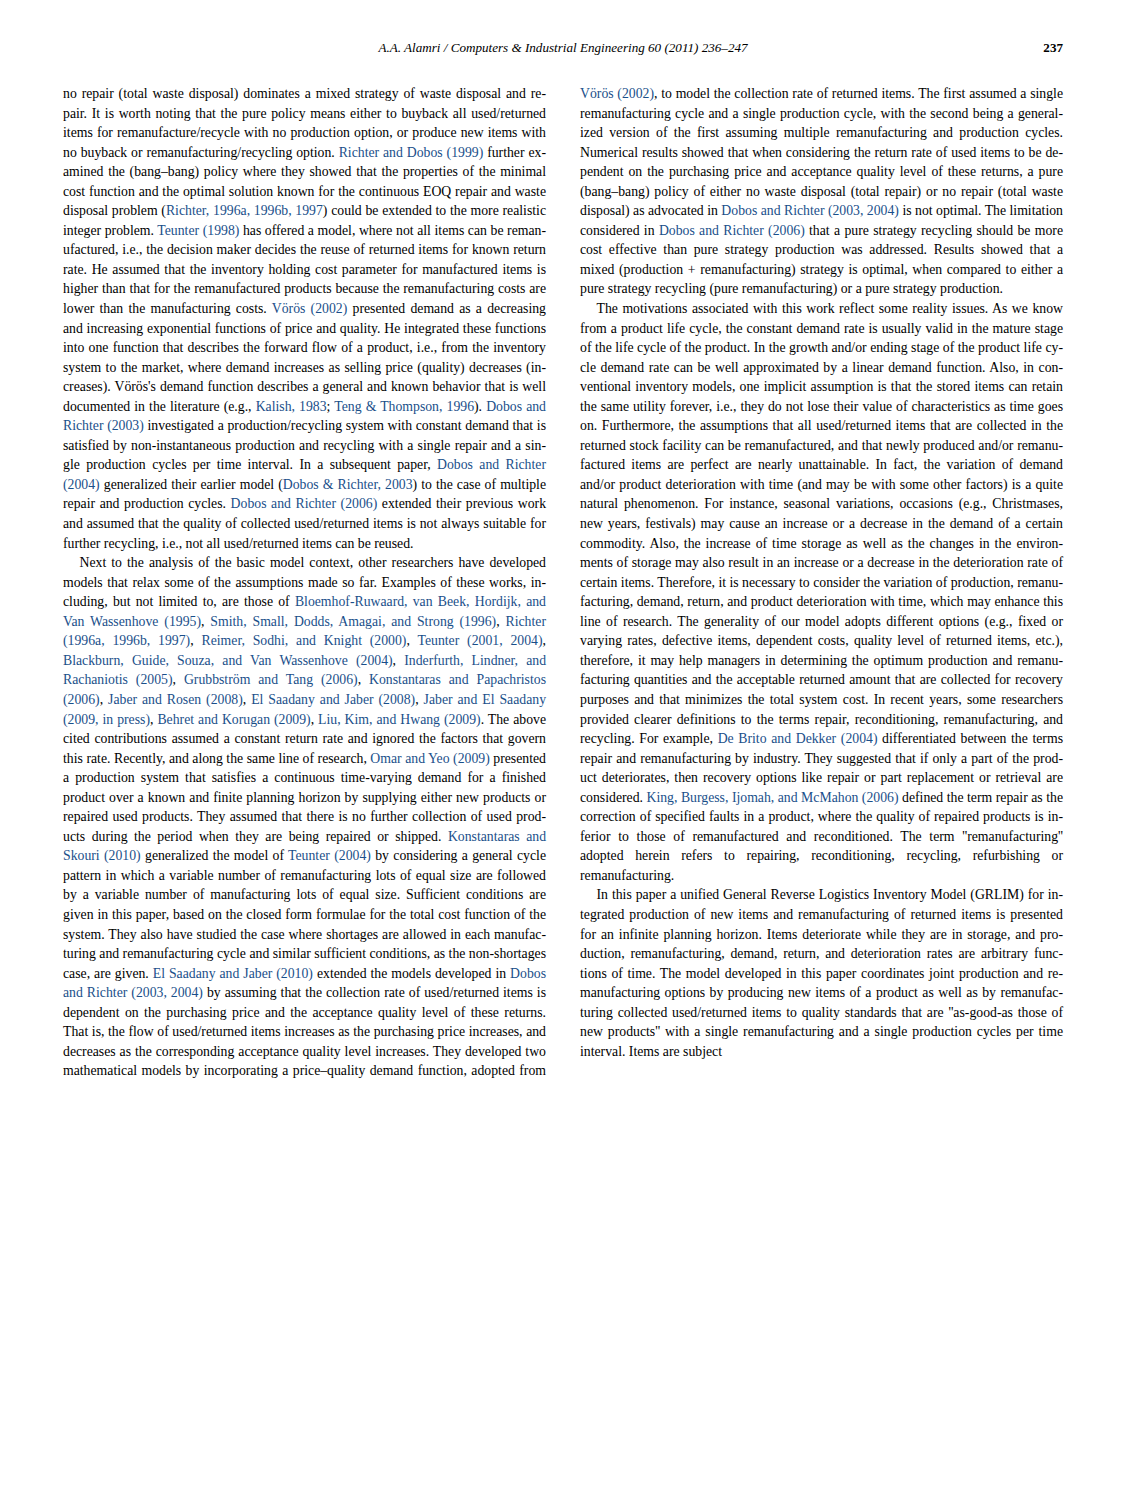A.A. Alamri / Computers & Industrial Engineering 60 (2011) 236–247 237
no repair (total waste disposal) dominates a mixed strategy of waste disposal and repair. It is worth noting that the pure policy means either to buyback all used/returned items for remanufacture/recycle with no production option, or produce new items with no buyback or remanufacturing/recycling option. Richter and Dobos (1999) further examined the (bang–bang) policy where they showed that the properties of the minimal cost function and the optimal solution known for the continuous EOQ repair and waste disposal problem (Richter, 1996a, 1996b, 1997) could be extended to the more realistic integer problem. Teunter (1998) has offered a model, where not all items can be remanufactured, i.e., the decision maker decides the reuse of returned items for known return rate. He assumed that the inventory holding cost parameter for manufactured items is higher than that for the remanufactured products because the remanufacturing costs are lower than the manufacturing costs. Vörös (2002) presented demand as a decreasing and increasing exponential functions of price and quality. He integrated these functions into one function that describes the forward flow of a product, i.e., from the inventory system to the market, where demand increases as selling price (quality) decreases (increases). Vörös's demand function describes a general and known behavior that is well documented in the literature (e.g., Kalish, 1983; Teng & Thompson, 1996). Dobos and Richter (2003) investigated a production/recycling system with constant demand that is satisfied by non-instantaneous production and recycling with a single repair and a single production cycles per time interval. In a subsequent paper, Dobos and Richter (2004) generalized their earlier model (Dobos & Richter, 2003) to the case of multiple repair and production cycles. Dobos and Richter (2006) extended their previous work and assumed that the quality of collected used/returned items is not always suitable for further recycling, i.e., not all used/returned items can be reused.
Next to the analysis of the basic model context, other researchers have developed models that relax some of the assumptions made so far. Examples of these works, including, but not limited to, are those of Bloemhof-Ruwaard, van Beek, Hordijk, and Van Wassenhove (1995), Smith, Small, Dodds, Amagai, and Strong (1996), Richter (1996a, 1996b, 1997), Reimer, Sodhi, and Knight (2000), Teunter (2001, 2004), Blackburn, Guide, Souza, and Van Wassenhove (2004), Inderfurth, Lindner, and Rachaniotis (2005), Grubbström and Tang (2006), Konstantaras and Papachristos (2006), Jaber and Rosen (2008), El Saadany and Jaber (2008), Jaber and El Saadany (2009, in press), Behret and Korugan (2009), Liu, Kim, and Hwang (2009). The above cited contributions assumed a constant return rate and ignored the factors that govern this rate. Recently, and along the same line of research, Omar and Yeo (2009) presented a production system that satisfies a continuous time-varying demand for a finished product over a known and finite planning horizon by supplying either new products or repaired used products. They assumed that there is no further collection of used products during the period when they are being repaired or shipped. Konstantaras and Skouri (2010) generalized the model of Teunter (2004) by considering a general cycle pattern in which a variable number of remanufacturing lots of equal size are followed by a variable number of manufacturing lots of equal size. Sufficient conditions are given in this paper, based on the closed form formulae for the total cost function of the system. They also have studied the case where shortages are allowed in each manufacturing and remanufacturing cycle and similar sufficient conditions, as the non-shortages case, are given. El Saadany and Jaber (2010) extended the models developed in Dobos and Richter (2003, 2004) by assuming that the collection rate of used/returned items is dependent on the purchasing price and the acceptance quality level of these returns. That is, the flow of used/returned items increases as the purchasing price increases, and decreases as the corresponding acceptance quality level increases. They developed two mathematical models by incorporating a price–quality demand function, adopted from Vörös (2002), to model the collection rate of returned items. The first assumed a single remanufacturing cycle and a single production cycle, with the second being a generalized version of the first assuming multiple remanufacturing and production cycles. Numerical results showed that when considering the return rate of used items to be dependent on the purchasing price and acceptance quality level of these returns, a pure (bang–bang) policy of either no waste disposal (total repair) or no repair (total waste disposal) as advocated in Dobos and Richter (2003, 2004) is not optimal. The limitation considered in Dobos and Richter (2006) that a pure strategy recycling should be more cost effective than pure strategy production was addressed. Results showed that a mixed (production + remanufacturing) strategy is optimal, when compared to either a pure strategy recycling (pure remanufacturing) or a pure strategy production.
The motivations associated with this work reflect some reality issues. As we know from a product life cycle, the constant demand rate is usually valid in the mature stage of the life cycle of the product. In the growth and/or ending stage of the product life cycle demand rate can be well approximated by a linear demand function. Also, in conventional inventory models, one implicit assumption is that the stored items can retain the same utility forever, i.e., they do not lose their value of characteristics as time goes on. Furthermore, the assumptions that all used/returned items that are collected in the returned stock facility can be remanufactured, and that newly produced and/or remanufactured items are perfect are nearly unattainable. In fact, the variation of demand and/or product deterioration with time (and may be with some other factors) is a quite natural phenomenon. For instance, seasonal variations, occasions (e.g., Christmases, new years, festivals) may cause an increase or a decrease in the demand of a certain commodity. Also, the increase of time storage as well as the changes in the environments of storage may also result in an increase or a decrease in the deterioration rate of certain items. Therefore, it is necessary to consider the variation of production, remanufacturing, demand, return, and product deterioration with time, which may enhance this line of research. The generality of our model adopts different options (e.g., fixed or varying rates, defective items, dependent costs, quality level of returned items, etc.), therefore, it may help managers in determining the optimum production and remanufacturing quantities and the acceptable returned amount that are collected for recovery purposes and that minimizes the total system cost. In recent years, some researchers provided clearer definitions to the terms repair, reconditioning, remanufacturing, and recycling. For example, De Brito and Dekker (2004) differentiated between the terms repair and remanufacturing by industry. They suggested that if only a part of the product deteriorates, then recovery options like repair or part replacement or retrieval are considered. King, Burgess, Ijomah, and McMahon (2006) defined the term repair as the correction of specified faults in a product, where the quality of repaired products is inferior to those of remanufactured and reconditioned. The term ''remanufacturing'' adopted herein refers to repairing, reconditioning, recycling, refurbishing or remanufacturing.
In this paper a unified General Reverse Logistics Inventory Model (GRLIM) for integrated production of new items and remanufacturing of returned items is presented for an infinite planning horizon. Items deteriorate while they are in storage, and production, remanufacturing, demand, return, and deterioration rates are arbitrary functions of time. The model developed in this paper coordinates joint production and remanufacturing options by producing new items of a product as well as by remanufacturing collected used/returned items to quality standards that are ''as-good-as those of new products'' with a single remanufacturing and a single production cycles per time interval. Items are subject